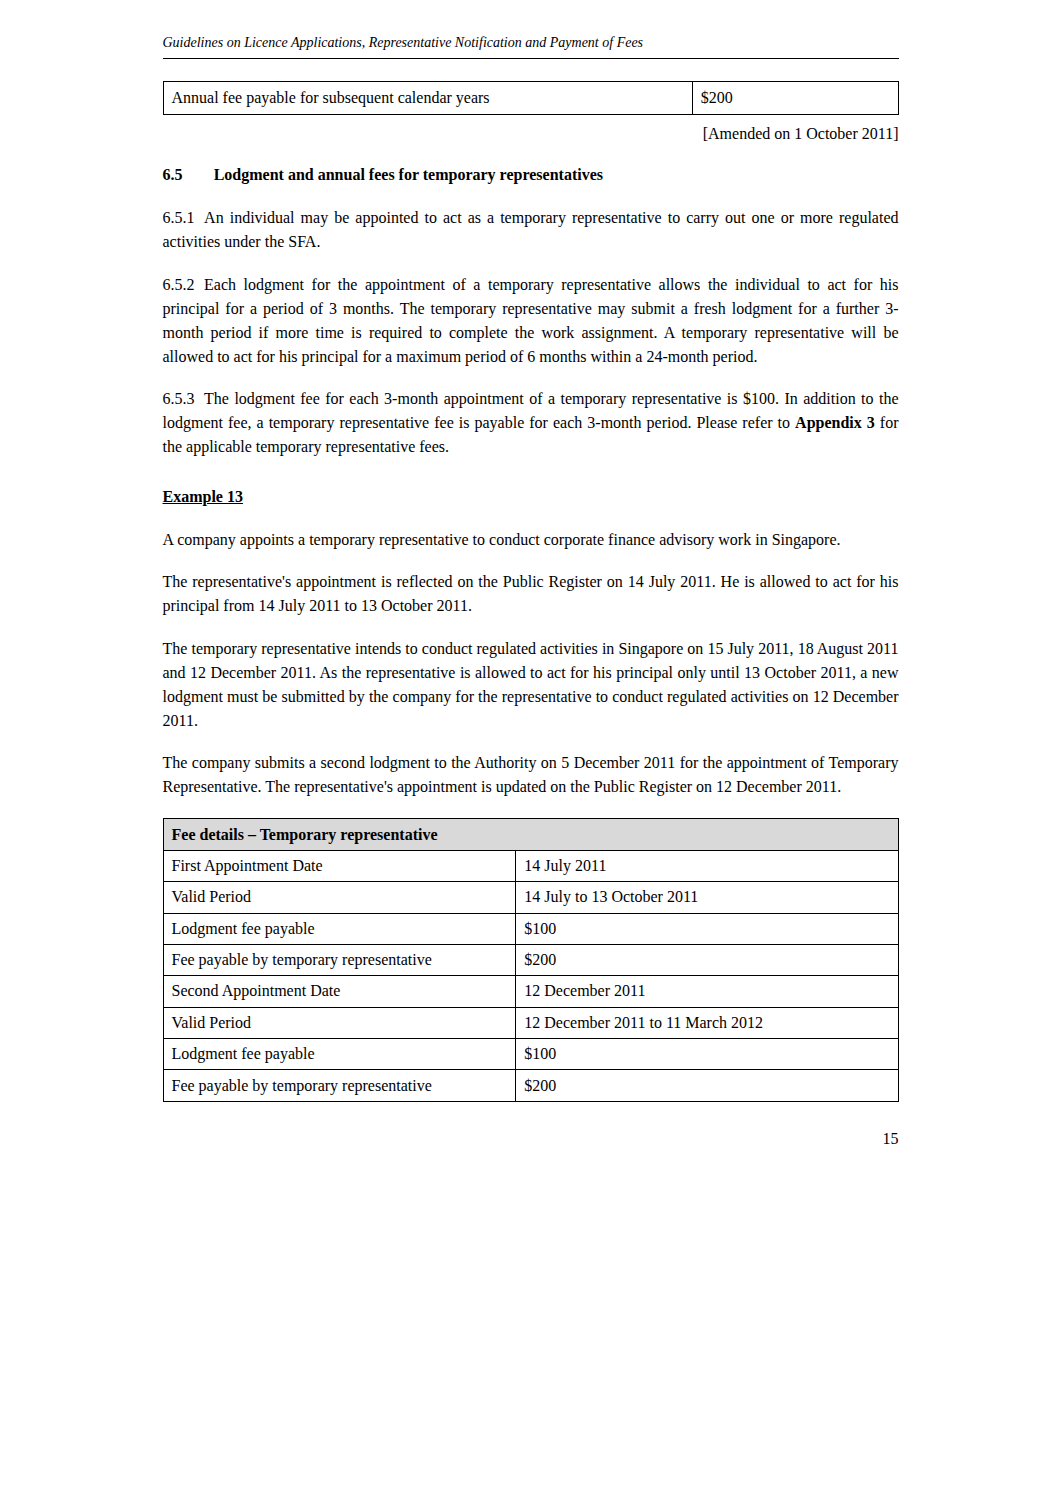Guidelines on Licence Applications, Representative Notification and Payment of Fees
| Annual fee payable for subsequent calendar years | $200 |
[Amended on 1 October 2011]
6.5 Lodgment and annual fees for temporary representatives
6.5.1 An individual may be appointed to act as a temporary representative to carry out one or more regulated activities under the SFA.
6.5.2 Each lodgment for the appointment of a temporary representative allows the individual to act for his principal for a period of 3 months. The temporary representative may submit a fresh lodgment for a further 3-month period if more time is required to complete the work assignment. A temporary representative will be allowed to act for his principal for a maximum period of 6 months within a 24-month period.
6.5.3 The lodgment fee for each 3-month appointment of a temporary representative is $100. In addition to the lodgment fee, a temporary representative fee is payable for each 3-month period. Please refer to Appendix 3 for the applicable temporary representative fees.
Example 13
A company appoints a temporary representative to conduct corporate finance advisory work in Singapore.
The representative's appointment is reflected on the Public Register on 14 July 2011. He is allowed to act for his principal from 14 July 2011 to 13 October 2011.
The temporary representative intends to conduct regulated activities in Singapore on 15 July 2011, 18 August 2011 and 12 December 2011. As the representative is allowed to act for his principal only until 13 October 2011, a new lodgment must be submitted by the company for the representative to conduct regulated activities on 12 December 2011.
The company submits a second lodgment to the Authority on 5 December 2011 for the appointment of Temporary Representative. The representative's appointment is updated on the Public Register on 12 December 2011.
| Fee details – Temporary representative |
| --- |
| First Appointment Date | 14 July 2011 |
| Valid Period | 14 July to 13 October 2011 |
| Lodgment fee payable | $100 |
| Fee payable by temporary representative | $200 |
| Second Appointment Date | 12 December 2011 |
| Valid Period | 12 December 2011 to 11 March 2012 |
| Lodgment fee payable | $100 |
| Fee payable by temporary representative | $200 |
15